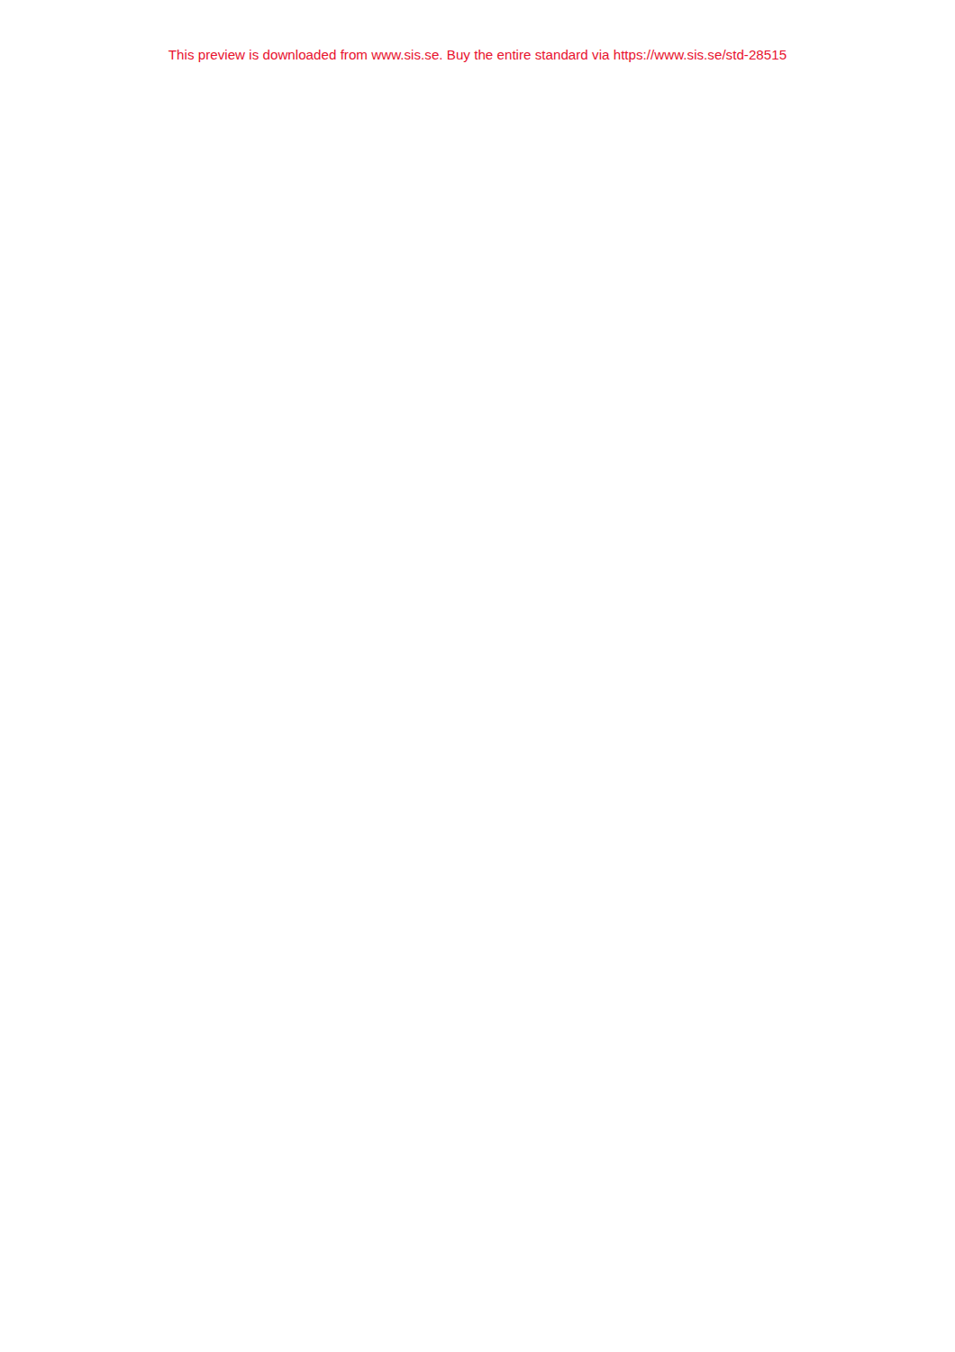This preview is downloaded from www.sis.se. Buy the entire standard via https://www.sis.se/std-28515